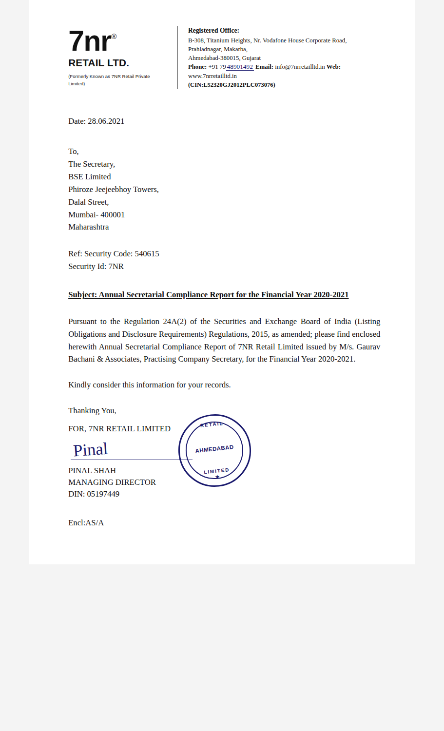7nr®
RETAIL LTD.
(Formerly Known as 7NR Retail Private Limited)
Registered Office:
B-308, Titanium Heights, Nr. Vodafone House Corporate Road, Prahladnagar, Makarba,
Ahmedabad-380015, Gujarat
Phone: +91 7948901492 Email: info@7nrretailltd.in Web: www.7nrretailltd.in
(CIN:L52320GJ2012PLC073076)
Date: 28.06.2021
To,
The Secretary,
BSE Limited
Phiroze Jeejeebhoy Towers,
Dalal Street,
Mumbai- 400001
Maharashtra
Ref: Security Code: 540615
Security Id: 7NR
Subject: Annual Secretarial Compliance Report for the Financial Year 2020-2021
Pursuant to the Regulation 24A(2) of the Securities and Exchange Board of India (Listing Obligations and Disclosure Requirements) Regulations, 2015, as amended; please find enclosed herewith Annual Secretarial Compliance Report of 7NR Retail Limited issued by M/s. Gaurav Bachani & Associates, Practising Company Secretary, for the Financial Year 2020-2021.
Kindly consider this information for your records.
Thanking You,
FOR, 7NR RETAIL LIMITED
Pinal
RETAIL
AHMEDABAD
LIMITED
★
PINAL SHAH
MANAGING DIRECTOR
DIN: 05197449
Encl:AS/A